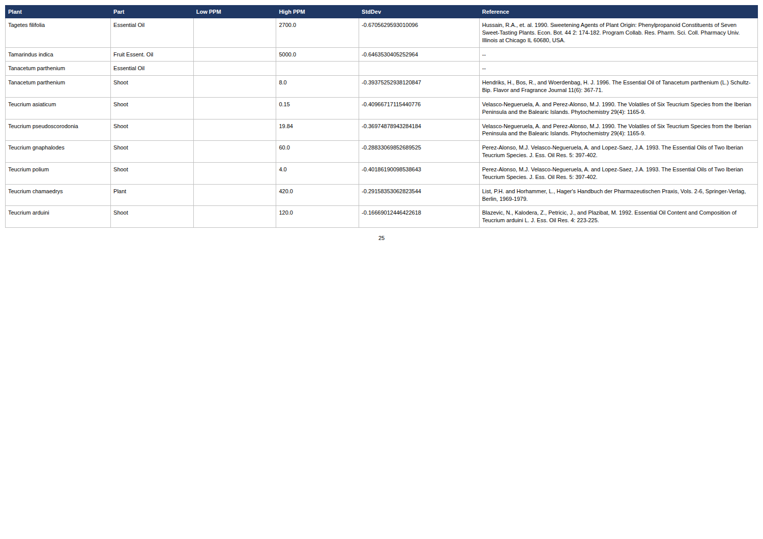| Plant | Part | Low PPM | High PPM | StdDev | Reference |
| --- | --- | --- | --- | --- | --- |
| Tagetes filifolia | Essential Oil | | 2700.0 | -0.6705629593010096 | Hussain, R.A., et. al. 1990. Sweetening Agents of Plant Origin: Phenylpropanoid Constituents of Seven Sweet-Tasting Plants. Econ. Bot. 44 2: 174-182. Program Collab. Res. Pharm. Sci. Coll. Pharmacy Univ. Illinois at Chicago IL 60680, USA. |
| Tamarindus indica | Fruit Essent. Oil | | 5000.0 | -0.6463530405252964 | -- |
| Tanacetum parthenium | Essential Oil | | | | -- |
| Tanacetum parthenium | Shoot | | 8.0 | -0.39375252938120847 | Hendriks, H., Bos, R., and Woerdenbag, H. J. 1996. The Essential Oil of Tanacetum parthenium (L.) Schultz-Bip. Flavor and Fragrance Journal 11(6): 367-71. |
| Teucrium asiaticum | Shoot | | 0.15 | -0.40966717115440776 | Velasco-Negueruela, A. and Perez-Alonso, M.J. 1990. The Volatiles of Six Teucrium Species from the Iberian Peninsula and the Balearic Islands. Phytochemistry 29(4): 1165-9. |
| Teucrium pseudoscorodonia | Shoot | | 19.84 | -0.36974878943284184 | Velasco-Negueruela, A. and Perez-Alonso, M.J. 1990. The Volatiles of Six Teucrium Species from the Iberian Peninsula and the Balearic Islands. Phytochemistry 29(4): 1165-9. |
| Teucrium gnaphalodes | Shoot | | 60.0 | -0.28833069852689525 | Perez-Alonso, M.J. Velasco-Negueruela, A. and Lopez-Saez, J.A. 1993. The Essential Oils of Two Iberian Teucrium Species. J. Ess. Oil Res. 5: 397-402. |
| Teucrium polium | Shoot | | 4.0 | -0.40186190098538643 | Perez-Alonso, M.J. Velasco-Negueruela, A. and Lopez-Saez, J.A. 1993. The Essential Oils of Two Iberian Teucrium Species. J. Ess. Oil Res. 5: 397-402. |
| Teucrium chamaedrys | Plant | | 420.0 | -0.29158353062823544 | List, P.H. and Horhammer, L., Hager's Handbuch der Pharmazeutischen Praxis, Vols. 2-6, Springer-Verlag, Berlin, 1969-1979. |
| Teucrium arduini | Shoot | | 120.0 | -0.16669012446422618 | Blazevic, N., Kalodera, Z., Petricic, J., and Plazibat, M. 1992. Essential Oil Content and Composition of Teucrium arduini L. J. Ess. Oil Res. 4: 223-225. |
25